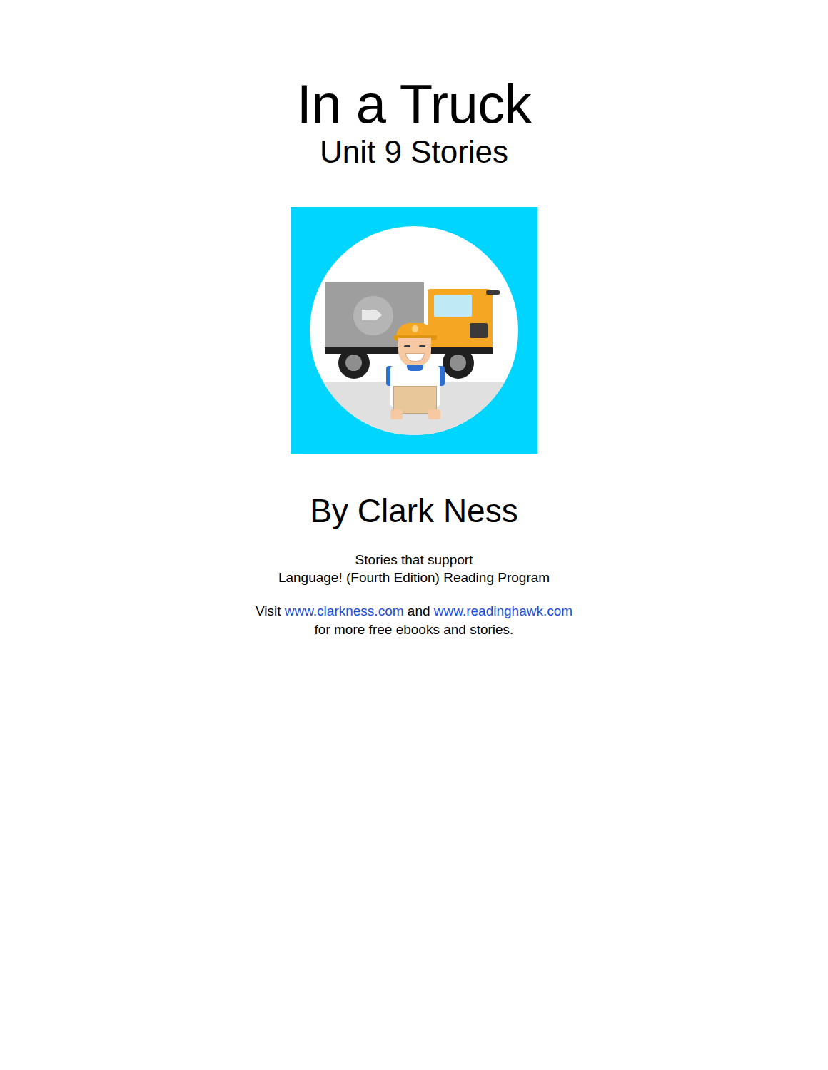In a Truck
Unit 9 Stories
By Clark Ness
Stories that support
Language! (Fourth Edition) Reading Program
Visit www.clarkness.com and www.readinghawk.com
for more free ebooks and stories.